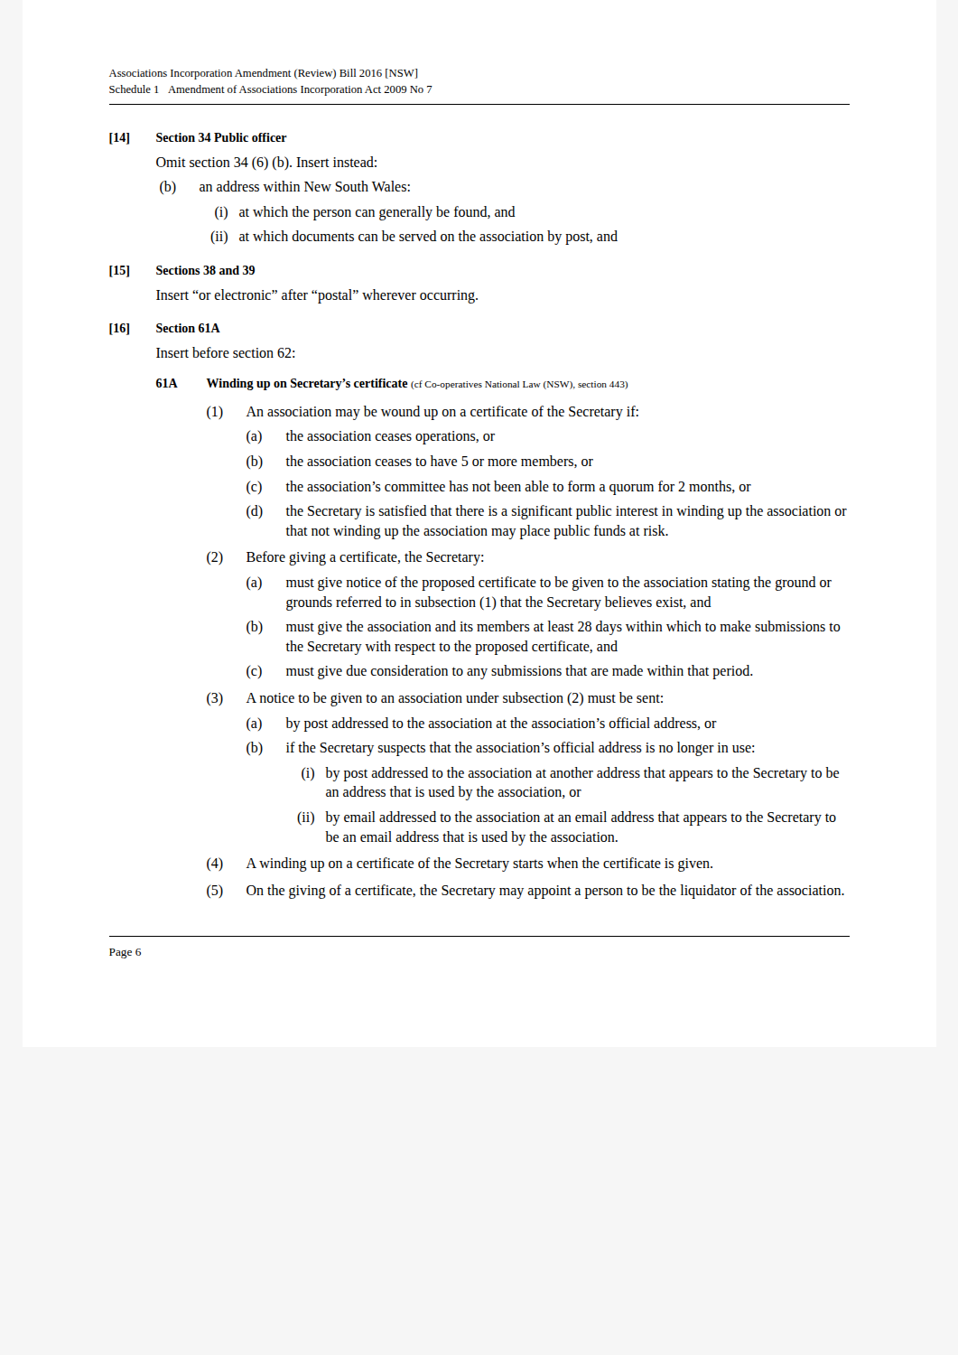Associations Incorporation Amendment (Review) Bill 2016 [NSW]
Schedule 1 Amendment of Associations Incorporation Act 2009 No 7
[14] Section 34 Public officer
Omit section 34 (6) (b). Insert instead:
(b) an address within New South Wales:
(i) at which the person can generally be found, and
(ii) at which documents can be served on the association by post, and
[15] Sections 38 and 39
Insert “or electronic” after “postal” wherever occurring.
[16] Section 61A
Insert before section 62:
61A Winding up on Secretary’s certificate (cf Co-operatives National Law (NSW), section 443)
(1) An association may be wound up on a certificate of the Secretary if:
(a) the association ceases operations, or
(b) the association ceases to have 5 or more members, or
(c) the association’s committee has not been able to form a quorum for 2 months, or
(d) the Secretary is satisfied that there is a significant public interest in winding up the association or that not winding up the association may place public funds at risk.
(2) Before giving a certificate, the Secretary:
(a) must give notice of the proposed certificate to be given to the association stating the ground or grounds referred to in subsection (1) that the Secretary believes exist, and
(b) must give the association and its members at least 28 days within which to make submissions to the Secretary with respect to the proposed certificate, and
(c) must give due consideration to any submissions that are made within that period.
(3) A notice to be given to an association under subsection (2) must be sent:
(a) by post addressed to the association at the association’s official address, or
(b) if the Secretary suspects that the association’s official address is no longer in use:
(i) by post addressed to the association at another address that appears to the Secretary to be an address that is used by the association, or
(ii) by email addressed to the association at an email address that appears to the Secretary to be an email address that is used by the association.
(4) A winding up on a certificate of the Secretary starts when the certificate is given.
(5) On the giving of a certificate, the Secretary may appoint a person to be the liquidator of the association.
Page 6